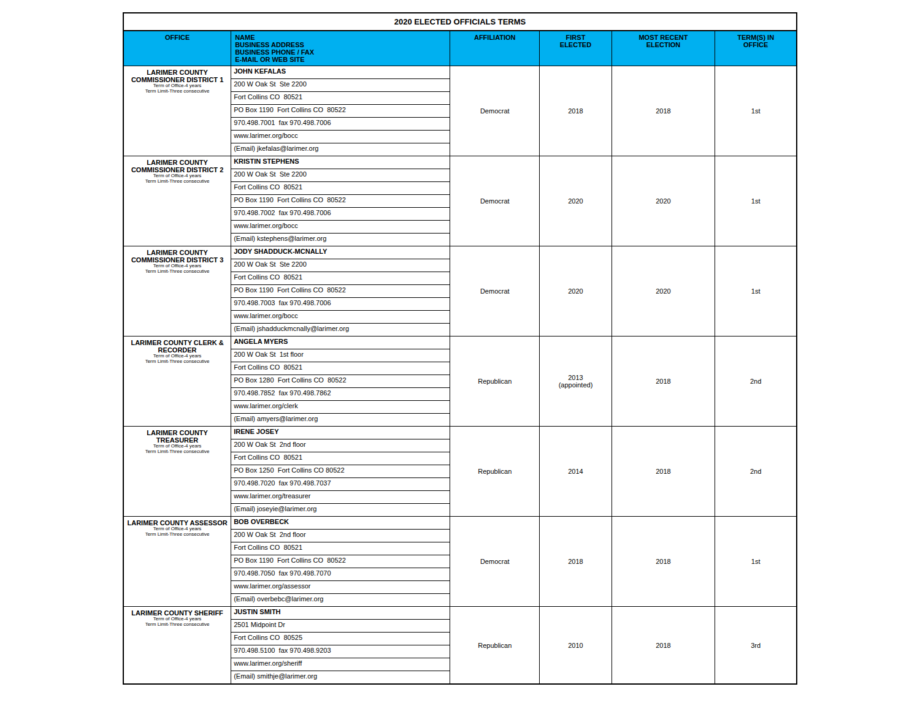2020 ELECTED OFFICIALS TERMS
| OFFICE | NAME BUSINESS ADDRESS BUSINESS PHONE / FAX E-MAIL OR WEB SITE | AFFILIATION | FIRST ELECTED | MOST RECENT ELECTION | TERM(S) IN OFFICE |
| --- | --- | --- | --- | --- | --- |
| LARIMER COUNTY COMMISSIONER DISTRICT 1 Term of Office-4 years Term Limit-Three consecutive | JOHN KEFALAS | Democrat | 2018 | 2018 | 1st |
| 200 W Oak St Ste 2200 |
| Fort Collins CO 80521 |
| PO Box 1190 Fort Collins CO 80522 |
| 970.498.7001 fax 970.498.7006 |
| www.larimer.org/bocc |
| (Email) jkefalas@larimer.org |
| LARIMER COUNTY COMMISSIONER DISTRICT 2 Term of Office-4 years Term Limit-Three consecutive | KRISTIN STEPHENS | Democrat | 2020 | 2020 | 1st |
| 200 W Oak St Ste 2200 |
| Fort Collins CO 80521 |
| PO Box 1190 Fort Collins CO 80522 |
| 970.498.7002 fax 970.498.7006 |
| www.larimer.org/bocc |
| (Email) kstephens@larimer.org |
| LARIMER COUNTY COMMISSIONER DISTRICT 3 Term of Office-4 years Term Limit-Three consecutive | JODY SHADDUCK-MCNALLY | Democrat | 2020 | 2020 | 1st |
| 200 W Oak St Ste 2200 |
| Fort Collins CO 80521 |
| PO Box 1190 Fort Collins CO 80522 |
| 970.498.7003 fax 970.498.7006 |
| www.larimer.org/bocc |
| (Email) jshadduckmcnally@larimer.org |
| LARIMER COUNTY CLERK & RECORDER Term of Office-4 years Term Limit-Three consecutive | ANGELA MYERS | Republican | 2013 (appointed) | 2018 | 2nd |
| 200 W Oak St 1st floor |
| Fort Collins CO 80521 |
| PO Box 1280 Fort Collins CO 80522 |
| 970.498.7852 fax 970.498.7862 |
| www.larimer.org/clerk |
| (Email) amyers@larimer.org |
| LARIMER COUNTY TREASURER Term of Office-4 years Term Limit-Three consecutive | IRENE JOSEY | Republican | 2014 | 2018 | 2nd |
| 200 W Oak St 2nd floor |
| Fort Collins CO 80521 |
| PO Box 1250 Fort Collins CO 80522 |
| 970.498.7020 fax 970.498.7037 |
| www.larimer.org/treasurer |
| (Email) joseyie@larimer.org |
| LARIMER COUNTY ASSESSOR Term of Office-4 years Term Limit-Three consecutive | BOB OVERBECK | Democrat | 2018 | 2018 | 1st |
| 200 W Oak St 2nd floor |
| Fort Collins CO 80521 |
| PO Box 1190 Fort Collins CO 80522 |
| 970.498.7050 fax 970.498.7070 |
| www.larimer.org/assessor |
| (Email) overbebc@larimer.org |
| LARIMER COUNTY SHERIFF Term of Office-4 years Term Limit-Three consecutive | JUSTIN SMITH | Republican | 2010 | 2018 | 3rd |
| 2501 Midpoint Dr |
| Fort Collins CO 80525 |
| 970.498.5100 fax 970.498.9203 |
| www.larimer.org/sheriff |
| (Email) smithje@larimer.org |